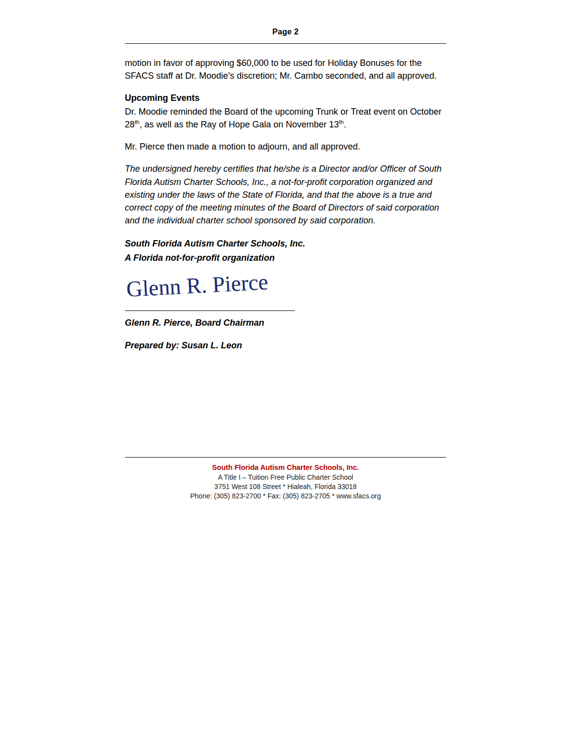Page 2
motion in favor of approving $60,000 to be used for Holiday Bonuses for the SFACS staff at Dr. Moodie’s discretion; Mr. Cambo seconded, and all approved.
Upcoming Events
Dr. Moodie reminded the Board of the upcoming Trunk or Treat event on October 28th, as well as the Ray of Hope Gala on November 13th.
Mr. Pierce then made a motion to adjourn, and all approved.
The undersigned hereby certifies that he/she is a Director and/or Officer of South Florida Autism Charter Schools, Inc., a not-for-profit corporation organized and existing under the laws of the State of Florida, and that the above is a true and correct copy of the meeting minutes of the Board of Directors of said corporation and the individual charter school sponsored by said corporation.
South Florida Autism Charter Schools, Inc.
A Florida not-for-profit organization
Glenn R. Pierce
Glenn R. Pierce, Board Chairman
Prepared by: Susan L. Leon
South Florida Autism Charter Schools, Inc.
A Title I – Tuition Free Public Charter School
3751 West 108 Street * Hialeah, Florida 33018
Phone: (305) 823-2700 * Fax: (305) 823-2705 * www.sfacs.org